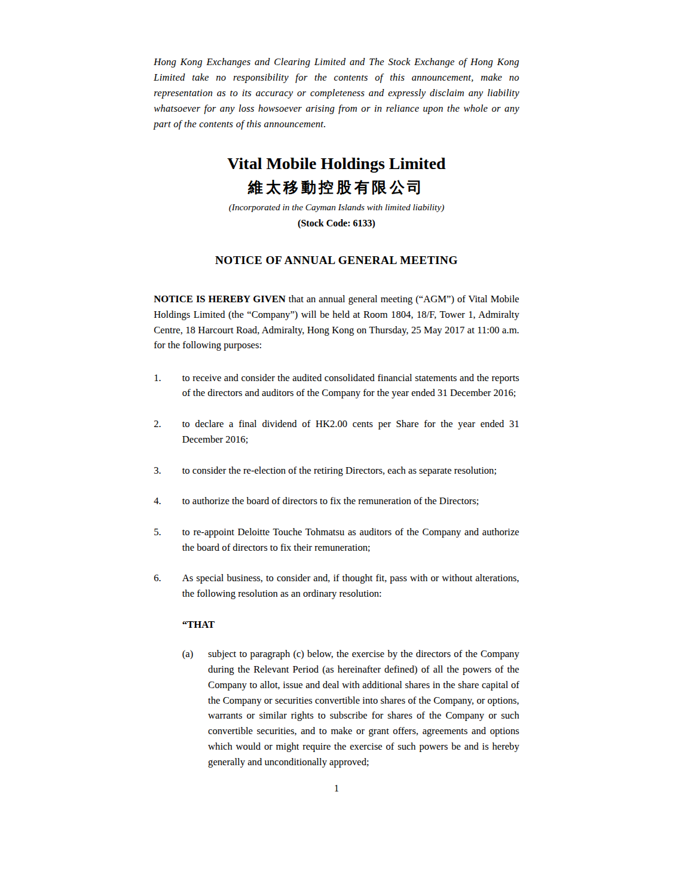Hong Kong Exchanges and Clearing Limited and The Stock Exchange of Hong Kong Limited take no responsibility for the contents of this announcement, make no representation as to its accuracy or completeness and expressly disclaim any liability whatsoever for any loss howsoever arising from or in reliance upon the whole or any part of the contents of this announcement.
Vital Mobile Holdings Limited
維太移動控股有限公司
(Incorporated in the Cayman Islands with limited liability)
(Stock Code: 6133)
NOTICE OF ANNUAL GENERAL MEETING
NOTICE IS HEREBY GIVEN that an annual general meeting (“AGM”) of Vital Mobile Holdings Limited (the “Company”) will be held at Room 1804, 18/F, Tower 1, Admiralty Centre, 18 Harcourt Road, Admiralty, Hong Kong on Thursday, 25 May 2017 at 11:00 a.m. for the following purposes:
to receive and consider the audited consolidated financial statements and the reports of the directors and auditors of the Company for the year ended 31 December 2016;
to declare a final dividend of HK2.00 cents per Share for the year ended 31 December 2016;
to consider the re-election of the retiring Directors, each as separate resolution;
to authorize the board of directors to fix the remuneration of the Directors;
to re-appoint Deloitte Touche Tohmatsu as auditors of the Company and authorize the board of directors to fix their remuneration;
As special business, to consider and, if thought fit, pass with or without alterations, the following resolution as an ordinary resolution:
“THAT
subject to paragraph (c) below, the exercise by the directors of the Company during the Relevant Period (as hereinafter defined) of all the powers of the Company to allot, issue and deal with additional shares in the share capital of the Company or securities convertible into shares of the Company, or options, warrants or similar rights to subscribe for shares of the Company or such convertible securities, and to make or grant offers, agreements and options which would or might require the exercise of such powers be and is hereby generally and unconditionally approved;
1